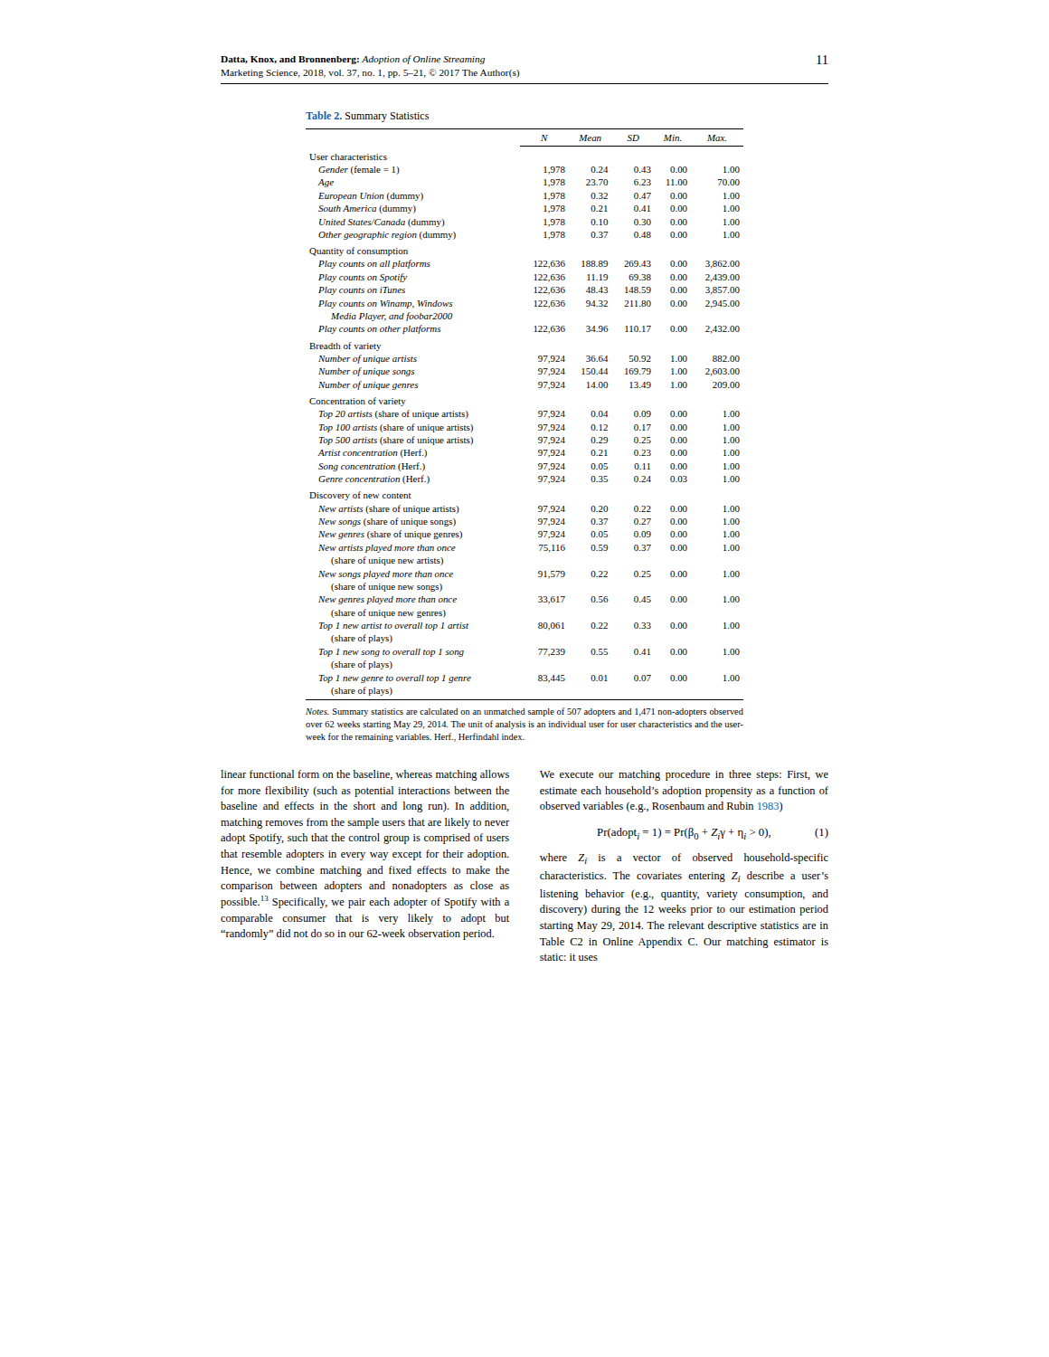Datta, Knox, and Bronnenberg: Adoption of Online Streaming
Marketing Science, 2018, vol. 37, no. 1, pp. 5–21, © 2017 The Author(s)
11
Table 2. Summary Statistics
| | N | Mean | SD | Min. | Max. |
| --- | --- | --- | --- | --- | --- |
| User characteristics | |
| Gender (female = 1) | 1,978 | 0.24 | 0.43 | 0.00 | 1.00 |
| Age | 1,978 | 23.70 | 6.23 | 11.00 | 70.00 |
| European Union (dummy) | 1,978 | 0.32 | 0.47 | 0.00 | 1.00 |
| South America (dummy) | 1,978 | 0.21 | 0.41 | 0.00 | 1.00 |
| United States/Canada (dummy) | 1,978 | 0.10 | 0.30 | 0.00 | 1.00 |
| Other geographic region (dummy) | 1,978 | 0.37 | 0.48 | 0.00 | 1.00 |
| Quantity of consumption | |
| Play counts on all platforms | 122,636 | 188.89 | 269.43 | 0.00 | 3,862.00 |
| Play counts on Spotify | 122,636 | 11.19 | 69.38 | 0.00 | 2,439.00 |
| Play counts on iTunes | 122,636 | 48.43 | 148.59 | 0.00 | 3,857.00 |
| Play counts on Winamp, Windows | 122,636 | 94.32 | 211.80 | 0.00 | 2,945.00 |
| Media Player, and foobar2000 | |
| Play counts on other platforms | 122,636 | 34.96 | 110.17 | 0.00 | 2,432.00 |
| Breadth of variety | |
| Number of unique artists | 97,924 | 36.64 | 50.92 | 1.00 | 882.00 |
| Number of unique songs | 97,924 | 150.44 | 169.79 | 1.00 | 2,603.00 |
| Number of unique genres | 97,924 | 14.00 | 13.49 | 1.00 | 209.00 |
| Concentration of variety | |
| Top 20 artists (share of unique artists) | 97,924 | 0.04 | 0.09 | 0.00 | 1.00 |
| Top 100 artists (share of unique artists) | 97,924 | 0.12 | 0.17 | 0.00 | 1.00 |
| Top 500 artists (share of unique artists) | 97,924 | 0.29 | 0.25 | 0.00 | 1.00 |
| Artist concentration (Herf.) | 97,924 | 0.21 | 0.23 | 0.00 | 1.00 |
| Song concentration (Herf.) | 97,924 | 0.05 | 0.11 | 0.00 | 1.00 |
| Genre concentration (Herf.) | 97,924 | 0.35 | 0.24 | 0.03 | 1.00 |
| Discovery of new content | |
| New artists (share of unique artists) | 97,924 | 0.20 | 0.22 | 0.00 | 1.00 |
| New songs (share of unique songs) | 97,924 | 0.37 | 0.27 | 0.00 | 1.00 |
| New genres (share of unique genres) | 97,924 | 0.05 | 0.09 | 0.00 | 1.00 |
| New artists played more than once | 75,116 | 0.59 | 0.37 | 0.00 | 1.00 |
| (share of unique new artists) | |
| New songs played more than once | 91,579 | 0.22 | 0.25 | 0.00 | 1.00 |
| (share of unique new songs) | |
| New genres played more than once | 33,617 | 0.56 | 0.45 | 0.00 | 1.00 |
| (share of unique new genres) | |
| Top 1 new artist to overall top 1 artist | 80,061 | 0.22 | 0.33 | 0.00 | 1.00 |
| (share of plays) | |
| Top 1 new song to overall top 1 song | 77,239 | 0.55 | 0.41 | 0.00 | 1.00 |
| (share of plays) | |
| Top 1 new genre to overall top 1 genre | 83,445 | 0.01 | 0.07 | 0.00 | 1.00 |
| (share of plays) | |
Notes. Summary statistics are calculated on an unmatched sample of 507 adopters and 1,471 non-adopters observed over 62 weeks starting May 29, 2014. The unit of analysis is an individual user for user characteristics and the user-week for the remaining variables. Herf., Herfindahl index.
linear functional form on the baseline, whereas matching allows for more flexibility (such as potential interactions between the baseline and effects in the short and long run). In addition, matching removes from the sample users that are likely to never adopt Spotify, such that the control group is comprised of users that resemble adopters in every way except for their adoption. Hence, we combine matching and fixed effects to make the comparison between adopters and nonadopters as close as possible.13 Specifically, we pair each adopter of Spotify with a comparable consumer that is very likely to adopt but “randomly” did not do so in our 62-week observation period.
We execute our matching procedure in three steps: First, we estimate each household’s adoption propensity as a function of observed variables (e.g., Rosenbaum and Rubin 1983)
Pr(adopti = 1) = Pr(β0 + Ziγ + ηi > 0), (1)
where Zi is a vector of observed household-specific characteristics. The covariates entering Zi describe a user’s listening behavior (e.g., quantity, variety consumption, and discovery) during the 12 weeks prior to our estimation period starting May 29, 2014. The relevant descriptive statistics are in Table C2 in Online Appendix C. Our matching estimator is static: it uses